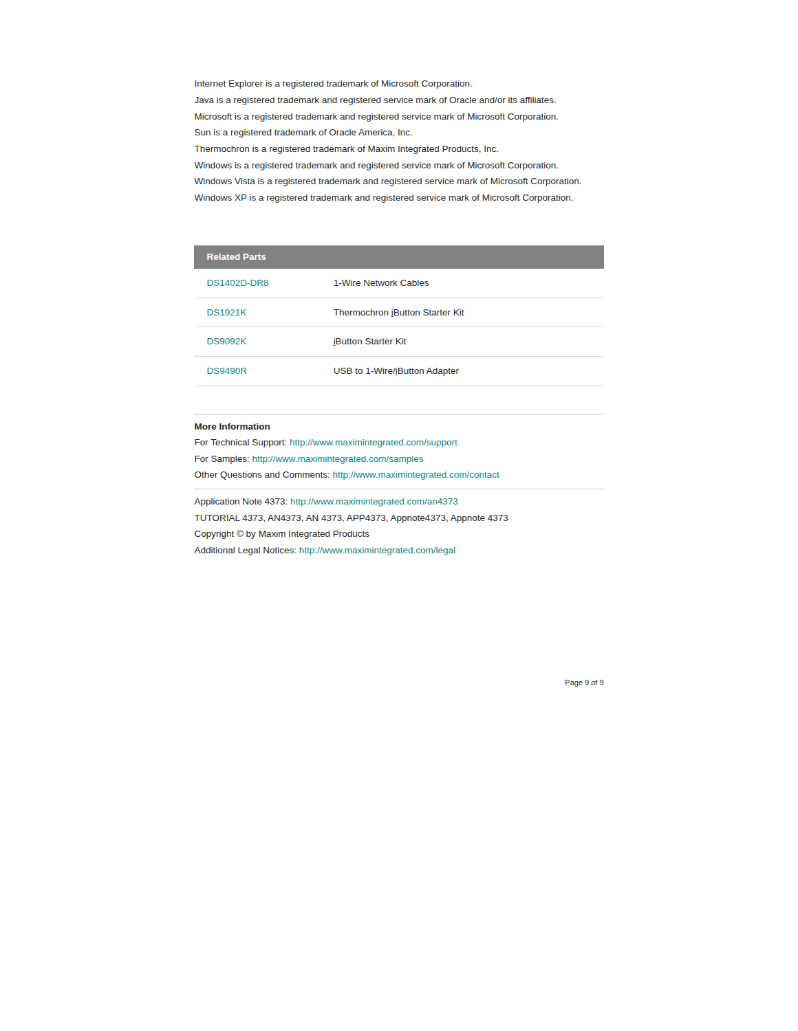Internet Explorer is a registered trademark of Microsoft Corporation.
Java is a registered trademark and registered service mark of Oracle and/or its affiliates.
Microsoft is a registered trademark and registered service mark of Microsoft Corporation.
Sun is a registered trademark of Oracle America, Inc.
Thermochron is a registered trademark of Maxim Integrated Products, Inc.
Windows is a registered trademark and registered service mark of Microsoft Corporation.
Windows Vista is a registered trademark and registered service mark of Microsoft Corporation.
Windows XP is a registered trademark and registered service mark of Microsoft Corporation.
Related Parts
| DS1402D-DR8 | 1-Wire Network Cables |
| DS1921K | Thermochron i Button Starter Kit |
| DS9092K | i Button Starter Kit |
| DS9490R | USB to 1-Wire/ i Button Adapter |
More Information
For Technical Support: http://www.maximintegrated.com/support
For Samples: http://www.maximintegrated.com/samples
Other Questions and Comments: http://www.maximintegrated.com/contact
Application Note 4373: http://www.maximintegrated.com/an4373
TUTORIAL 4373, AN4373, AN 4373, APP4373, Appnote4373, Appnote 4373
Copyright © by Maxim Integrated Products
Additional Legal Notices: http://www.maximintegrated.com/legal
Page 9 of 9